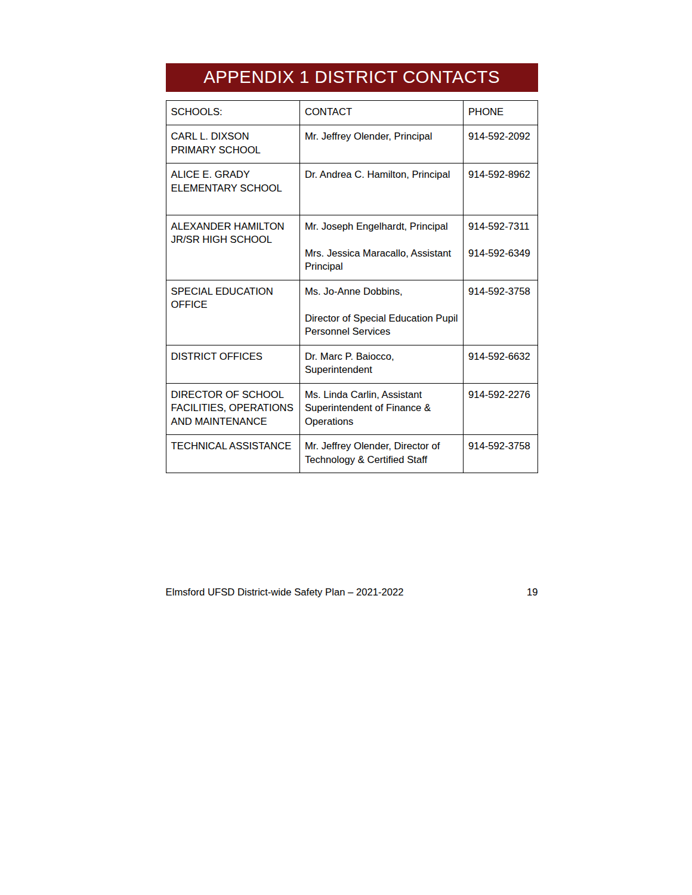APPENDIX 1 DISTRICT CONTACTS
| SCHOOLS: | CONTACT | PHONE |
| CARL L. DIXSON PRIMARY SCHOOL | Mr. Jeffrey Olender, Principal | 914-592-2092 |
| ALICE E. GRADY ELEMENTARY SCHOOL | Dr. Andrea C. Hamilton, Principal | 914-592-8962 |
| ALEXANDER HAMILTON JR/SR HIGH SCHOOL | Mr. Joseph Engelhardt, Principal Mrs. Jessica Maracallo, Assistant Principal | 914-592-7311 914-592-6349 |
| SPECIAL EDUCATION OFFICE | Ms. Jo-Anne Dobbins, Director of Special Education Pupil Personnel Services | 914-592-3758 |
| DISTRICT OFFICES | Dr. Marc P. Baiocco, Superintendent | 914-592-6632 |
| DIRECTOR OF SCHOOL FACILITIES, OPERATIONS AND MAINTENANCE | Ms. Linda Carlin, Assistant Superintendent of Finance & Operations | 914-592-2276 |
| TECHNICAL ASSISTANCE | Mr. Jeffrey Olender, Director of Technology & Certified Staff | 914-592-3758 |
Elmsford UFSD District-wide Safety Plan – 2021-2022 19